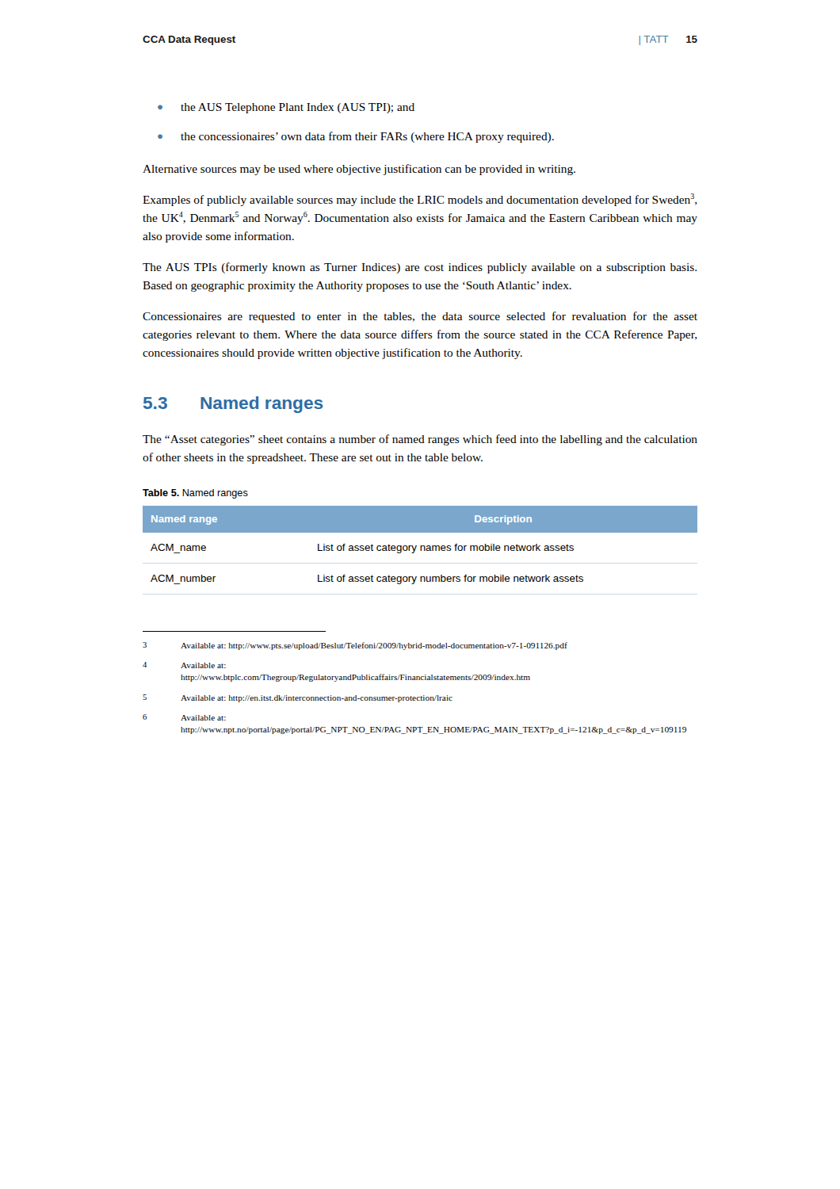CCA Data Request | TATT 15
the AUS Telephone Plant Index (AUS TPI); and
the concessionaires’ own data from their FARs (where HCA proxy required).
Alternative sources may be used where objective justification can be provided in writing.
Examples of publicly available sources may include the LRIC models and documentation developed for Sweden3, the UK4, Denmark5 and Norway6. Documentation also exists for Jamaica and the Eastern Caribbean which may also provide some information.
The AUS TPIs (formerly known as Turner Indices) are cost indices publicly available on a subscription basis. Based on geographic proximity the Authority proposes to use the ‘South Atlantic’ index.
Concessionaires are requested to enter in the tables, the data source selected for revaluation for the asset categories relevant to them. Where the data source differs from the source stated in the CCA Reference Paper, concessionaires should provide written objective justification to the Authority.
5.3 Named ranges
The “Asset categories” sheet contains a number of named ranges which feed into the labelling and the calculation of other sheets in the spreadsheet. These are set out in the table below.
Table 5. Named ranges
| Named range | Description |
| --- | --- |
| ACM_name | List of asset category names for mobile network assets |
| ACM_number | List of asset category numbers for mobile network assets |
3
Available at: http://www.pts.se/upload/Beslut/Telefoni/2009/hybrid-model-documentation-v7-1-091126.pdf
4
Available at:
http://www.btplc.com/Thegroup/RegulatoryandPublicaffairs/Financialstatements/2009/index.htm
5
Available at: http://en.itst.dk/interconnection-and-consumer-protection/lraic
6
Available at:
http://www.npt.no/portal/page/portal/PG_NPT_NO_EN/PAG_NPT_EN_HOME/PAG_MAIN_TEXT?p_d_i=-121&p_d_c=&p_d_v=109119